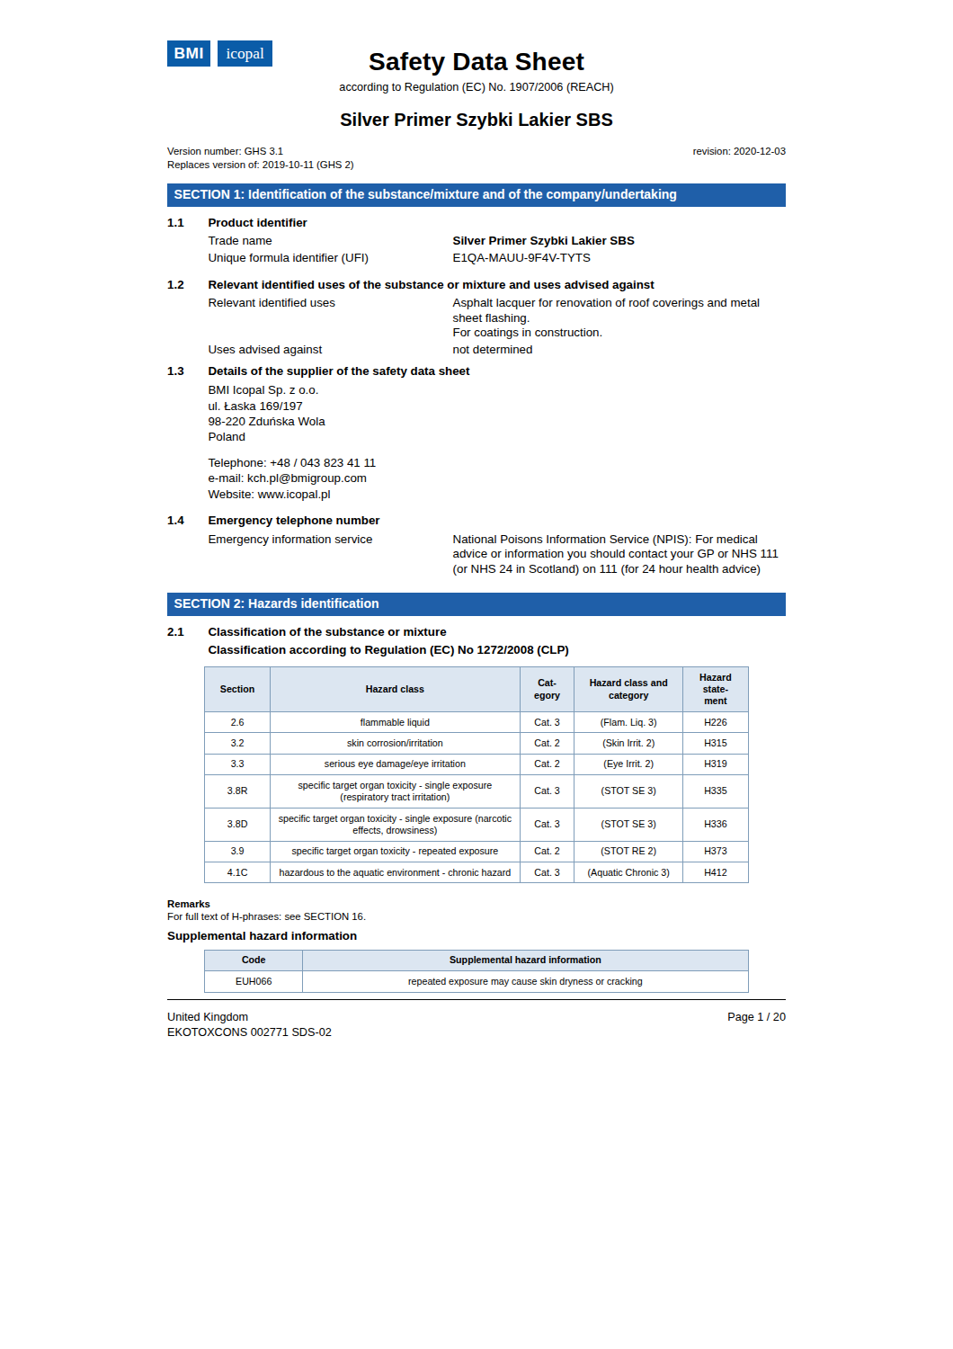BMI icopal
Safety Data Sheet
according to Regulation (EC) No. 1907/2006 (REACH)
Silver Primer Szybki Lakier SBS
Version number: GHS 3.1
Replaces version of: 2019-10-11 (GHS 2)
revision: 2020-12-03
SECTION 1: Identification of the substance/mixture and of the company/undertaking
1.1
Product identifier
Trade name
Silver Primer Szybki Lakier SBS
Unique formula identifier (UFI)
E1QA-MAUU-9F4V-TYTS
1.2
Relevant identified uses of the substance or mixture and uses advised against
Relevant identified uses
Asphalt lacquer for renovation of roof coverings and metal sheet flashing.
For coatings in construction.
Uses advised against
not determined
1.3
Details of the supplier of the safety data sheet
BMI Icopal Sp. z o.o.
ul. Łaska 169/197
98-220 Zduńska Wola
Poland
Telephone: +48 / 043 823 41 11
e-mail: kch.pl@bmigroup.com
Website: www.icopal.pl
1.4
Emergency telephone number
Emergency information service
National Poisons Information Service (NPIS): For medical advice or information you should contact your GP or NHS 111 (or NHS 24 in Scotland) on 111 (for 24 hour health advice)
SECTION 2: Hazards identification
2.1
Classification of the substance or mixture
Classification according to Regulation (EC) No 1272/2008 (CLP)
| Section | Hazard class | Cat- egory | Hazard class and category | Hazard state- ment |
| --- | --- | --- | --- | --- |
| 2.6 | flammable liquid | Cat. 3 | (Flam. Liq. 3) | H226 |
| 3.2 | skin corrosion/irritation | Cat. 2 | (Skin Irrit. 2) | H315 |
| 3.3 | serious eye damage/eye irritation | Cat. 2 | (Eye Irrit. 2) | H319 |
| 3.8R | specific target organ toxicity - single exposure (respiratory tract irritation) | Cat. 3 | (STOT SE 3) | H335 |
| 3.8D | specific target organ toxicity - single exposure (narcotic effects, drowsiness) | Cat. 3 | (STOT SE 3) | H336 |
| 3.9 | specific target organ toxicity - repeated exposure | Cat. 2 | (STOT RE 2) | H373 |
| 4.1C | hazardous to the aquatic environment - chronic hazard | Cat. 3 | (Aquatic Chronic 3) | H412 |
Remarks
For full text of H-phrases: see SECTION 16.
Supplemental hazard information
| Code | Supplemental hazard information |
| --- | --- |
| EUH066 | repeated exposure may cause skin dryness or cracking |
United Kingdom
EKOTOXCONS 002771 SDS-02
Page 1 / 20